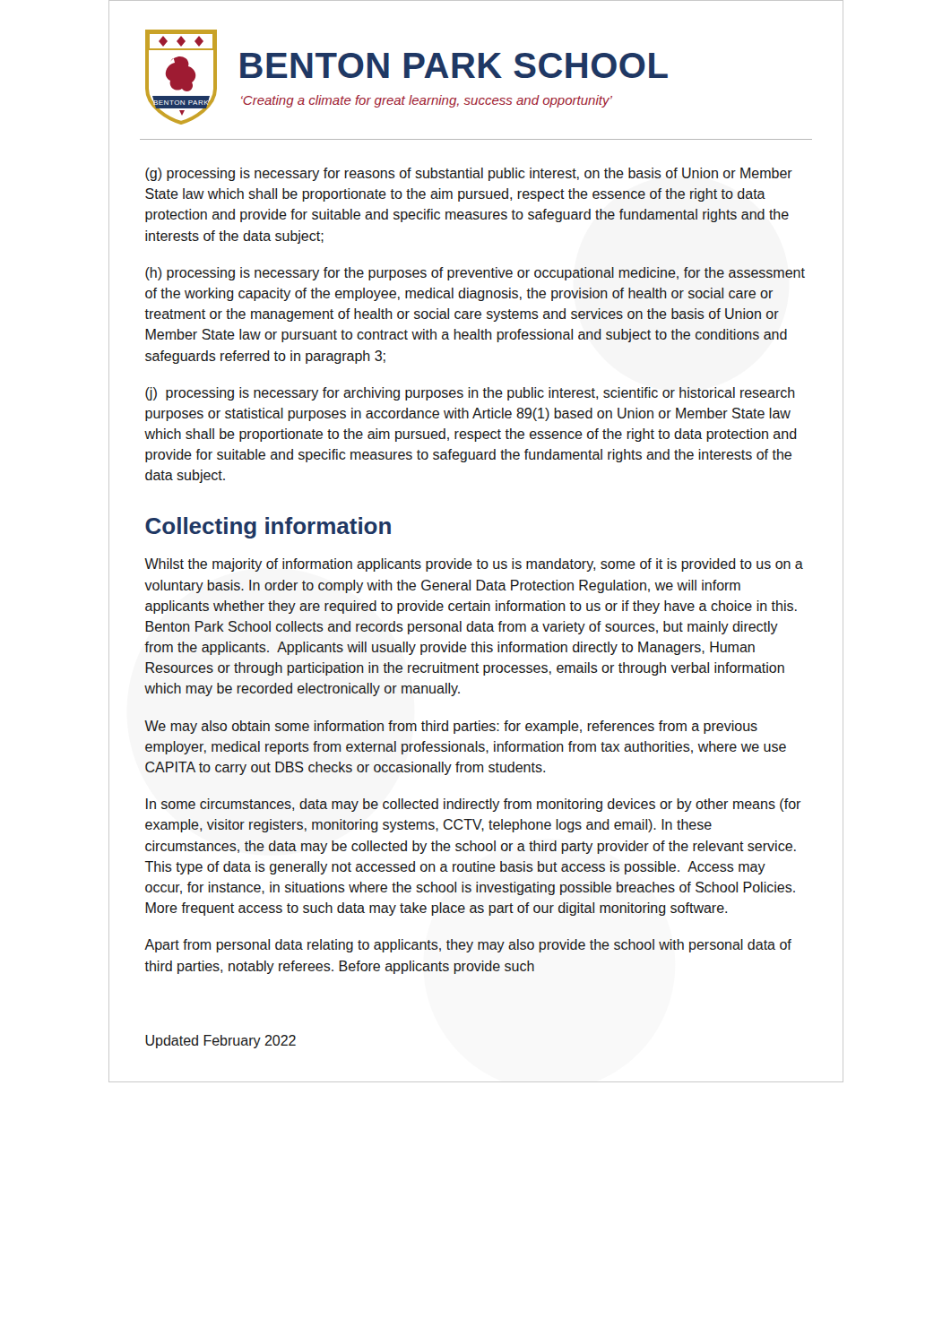BENTON PARK
BENTON PARK SCHOOL
‘Creating a climate for great learning, success and opportunity’
(g) processing is necessary for reasons of substantial public interest, on the basis of Union or Member State law which shall be proportionate to the aim pursued, respect the essence of the right to data protection and provide for suitable and specific measures to safeguard the fundamental rights and the interests of the data subject;
(h) processing is necessary for the purposes of preventive or occupational medicine, for the assessment of the working capacity of the employee, medical diagnosis, the provision of health or social care or treatment or the management of health or social care systems and services on the basis of Union or Member State law or pursuant to contract with a health professional and subject to the conditions and safeguards referred to in paragraph 3;
(j) processing is necessary for archiving purposes in the public interest, scientific or historical research purposes or statistical purposes in accordance with Article 89(1) based on Union or Member State law which shall be proportionate to the aim pursued, respect the essence of the right to data protection and provide for suitable and specific measures to safeguard the fundamental rights and the interests of the data subject.
Collecting information
Whilst the majority of information applicants provide to us is mandatory, some of it is provided to us on a voluntary basis. In order to comply with the General Data Protection Regulation, we will inform applicants whether they are required to provide certain information to us or if they have a choice in this. Benton Park School collects and records personal data from a variety of sources, but mainly directly from the applicants. Applicants will usually provide this information directly to Managers, Human Resources or through participation in the recruitment processes, emails or through verbal information which may be recorded electronically or manually.
We may also obtain some information from third parties: for example, references from a previous employer, medical reports from external professionals, information from tax authorities, where we use CAPITA to carry out DBS checks or occasionally from students.
In some circumstances, data may be collected indirectly from monitoring devices or by other means (for example, visitor registers, monitoring systems, CCTV, telephone logs and email). In these circumstances, the data may be collected by the school or a third party provider of the relevant service. This type of data is generally not accessed on a routine basis but access is possible. Access may occur, for instance, in situations where the school is investigating possible breaches of School Policies. More frequent access to such data may take place as part of our digital monitoring software.
Apart from personal data relating to applicants, they may also provide the school with personal data of third parties, notably referees. Before applicants provide such
Updated February 2022